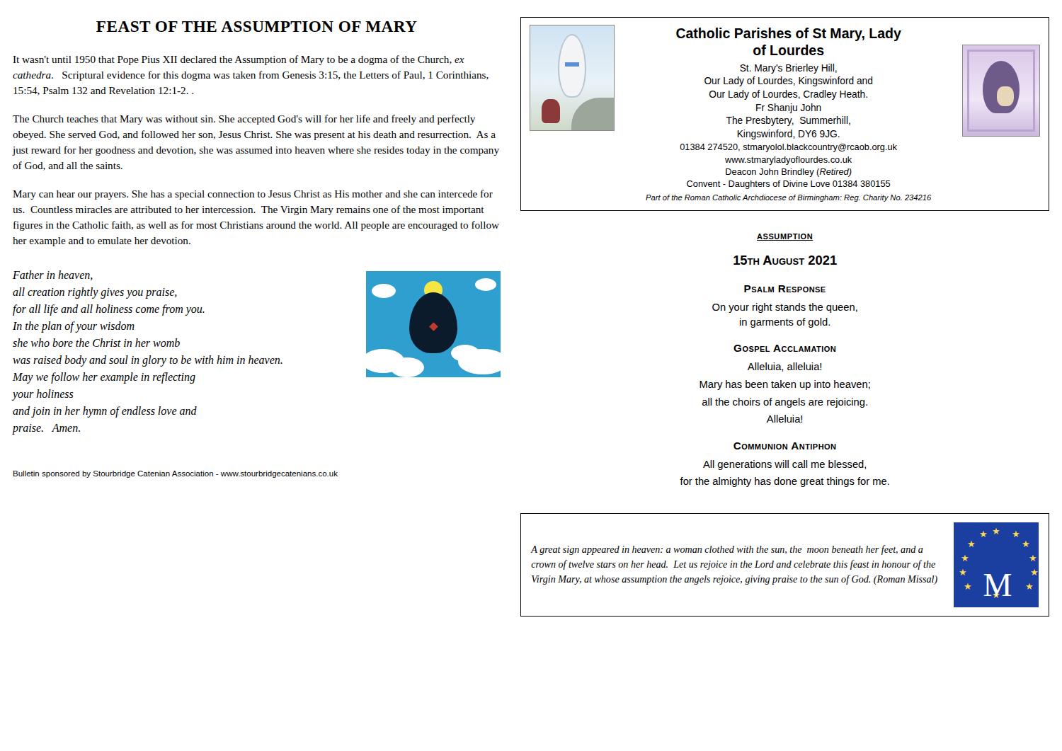FEAST OF THE ASSUMPTION OF MARY
It wasn't until 1950 that Pope Pius XII declared the Assumption of Mary to be a dogma of the Church, ex cathedra. Scriptural evidence for this dogma was taken from Genesis 3:15, the Letters of Paul, 1 Corinthians, 15:54, Psalm 132 and Revelation 12:1-2. .
The Church teaches that Mary was without sin. She accepted God's will for her life and freely and perfectly obeyed. She served God, and followed her son, Jesus Christ. She was present at his death and resurrection. As a just reward for her goodness and devotion, she was assumed into heaven where she resides today in the company of God, and all the saints.
Mary can hear our prayers. She has a special connection to Jesus Christ as His mother and she can intercede for us. Countless miracles are attributed to her intercession. The Virgin Mary remains one of the most important figures in the Catholic faith, as well as for most Christians around the world. All people are encouraged to follow her example and to emulate her devotion.
Father in heaven,
all creation rightly gives you praise,
for all life and all holiness come from you.
In the plan of your wisdom
she who bore the Christ in her womb
was raised body and soul in glory to be with him in heaven.
May we follow her example in reflecting
your holiness
and join in her hymn of endless love and
praise. Amen.
Bulletin sponsored by Stourbridge Catenian Association - www.stourbridgecatenians.co.uk
Catholic Parishes of St Mary, Lady
of Lourdes
St. Mary's Brierley Hill,
Our Lady of Lourdes, Kingswinford and
Our Lady of Lourdes, Cradley Heath.
Fr Shanju John
The Presbytery, Summerhill,
Kingswinford, DY6 9JG.
01384 274520, stmaryolol.blackcountry@rcaob.org.uk
www.stmaryladyoflourdes.co.uk
Deacon John Brindley (Retired)
Convent - Daughters of Divine Love 01384 380155
Part of the Roman Catholic Archdiocese of Birmingham: Reg. Charity No. 234216
assumption
15th August 2021
Psalm Response
On your right stands the queen,
in garments of gold.
Gospel Acclamation
Alleluia, alleluia!
Mary has been taken up into heaven;
all the choirs of angels are rejoicing.
Alleluia!
Communion Antiphon
All generations will call me blessed,
for the almighty has done great things for me.
A great sign appeared in heaven: a woman clothed with the sun, the moon beneath her feet, and a crown of twelve stars on her head. Let us rejoice in the Lord and celebrate this feast in honour of the Virgin Mary, at whose assumption the angels rejoice, giving praise to the sun of God. (Roman Missal)
★ ★ ★ ★ ★ ★ ★ ★ ★ ★ ★ ★ M